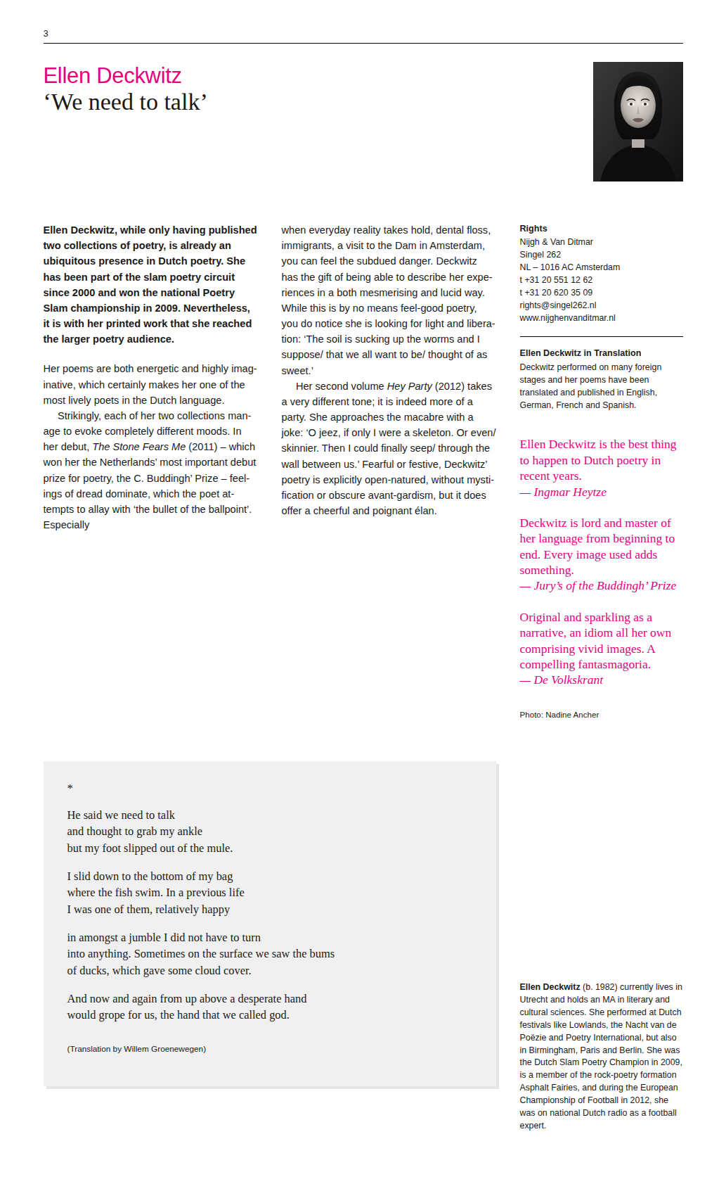3
Ellen Deckwitz
‘We need to talk’
Ellen Deckwitz, while only having published two collections of poetry, is already an ubiquitous presence in Dutch poetry. She has been part of the slam poetry circuit since 2000 and won the national Poetry Slam championship in 2009. Nevertheless, it is with her printed work that she reached the larger poetry audience.
Her poems are both energetic and highly imaginative, which certainly makes her one of the most lively poets in the Dutch language.
Strikingly, each of her two collections manage to evoke completely different moods. In her debut, The Stone Fears Me (2011) – which won her the Netherlands’ most important debut prize for poetry, the C. Buddingh’ Prize – feelings of dread dominate, which the poet attempts to allay with ‘the bullet of the ballpoint’. Especially
when everyday reality takes hold, dental floss, immigrants, a visit to the Dam in Amsterdam, you can feel the subdued danger. Deckwitz has the gift of being able to describe her experiences in a both mesmerising and lucid way. While this is by no means feel-good poetry, you do notice she is looking for light and liberation: ‘The soil is sucking up the worms and I suppose/ that we all want to be/ thought of as sweet.’
Her second volume Hey Party (2012) takes a very different tone; it is indeed more of a party. She approaches the macabre with a joke: ‘O jeez, if only I were a skeleton. Or even/ skinnier. Then I could finally seep/ through the wall between us.’ Fearful or festive, Deckwitz’ poetry is explicitly open-natured, without mystification or obscure avant-gardism, but it does offer a cheerful and poignant élan.
Rights
Nijgh & Van Ditmar Singel 262 NL – 1016 AC Amsterdam t +31 20 551 12 62 t +31 20 620 35 09 rights@singel262.nl www.nijghenvanditmar.nl
Ellen Deckwitz in Translation
Deckwitz performed on many foreign stages and her poems have been translated and published in English, German, French and Spanish.
Ellen Deckwitz is the best thing to happen to Dutch poetry in recent years.
— Ingmar Heytze
Deckwitz is lord and master of her language from beginning to end. Every image used adds something.
— Jury’s of the Buddingh’ Prize
Original and sparkling as a narrative, an idiom all her own comprising vivid images. A compelling fantasmagoria.
— De Volkskrant
Photo: Nadine Ancher
*
He said we need to talk
and thought to grab my ankle
but my foot slipped out of the mule.
I slid down to the bottom of my bag
where the fish swim. In a previous life
I was one of them, relatively happy
in amongst a jumble I did not have to turn
into anything. Sometimes on the surface we saw the bums
of ducks, which gave some cloud cover.
And now and again from up above a desperate hand
would grope for us, the hand that we called god.
(Translation by Willem Groenewegen)
Ellen Deckwitz (b. 1982) currently lives in Utrecht and holds an MA in literary and cultural sciences. She performed at Dutch festivals like Lowlands, the Nacht van de Poëzie and Poetry International, but also in Birmingham, Paris and Berlin. She was the Dutch Slam Poetry Champion in 2009, is a member of the rock-poetry formation Asphalt Fairies, and during the European Championship of Football in 2012, she was on national Dutch radio as a football expert.